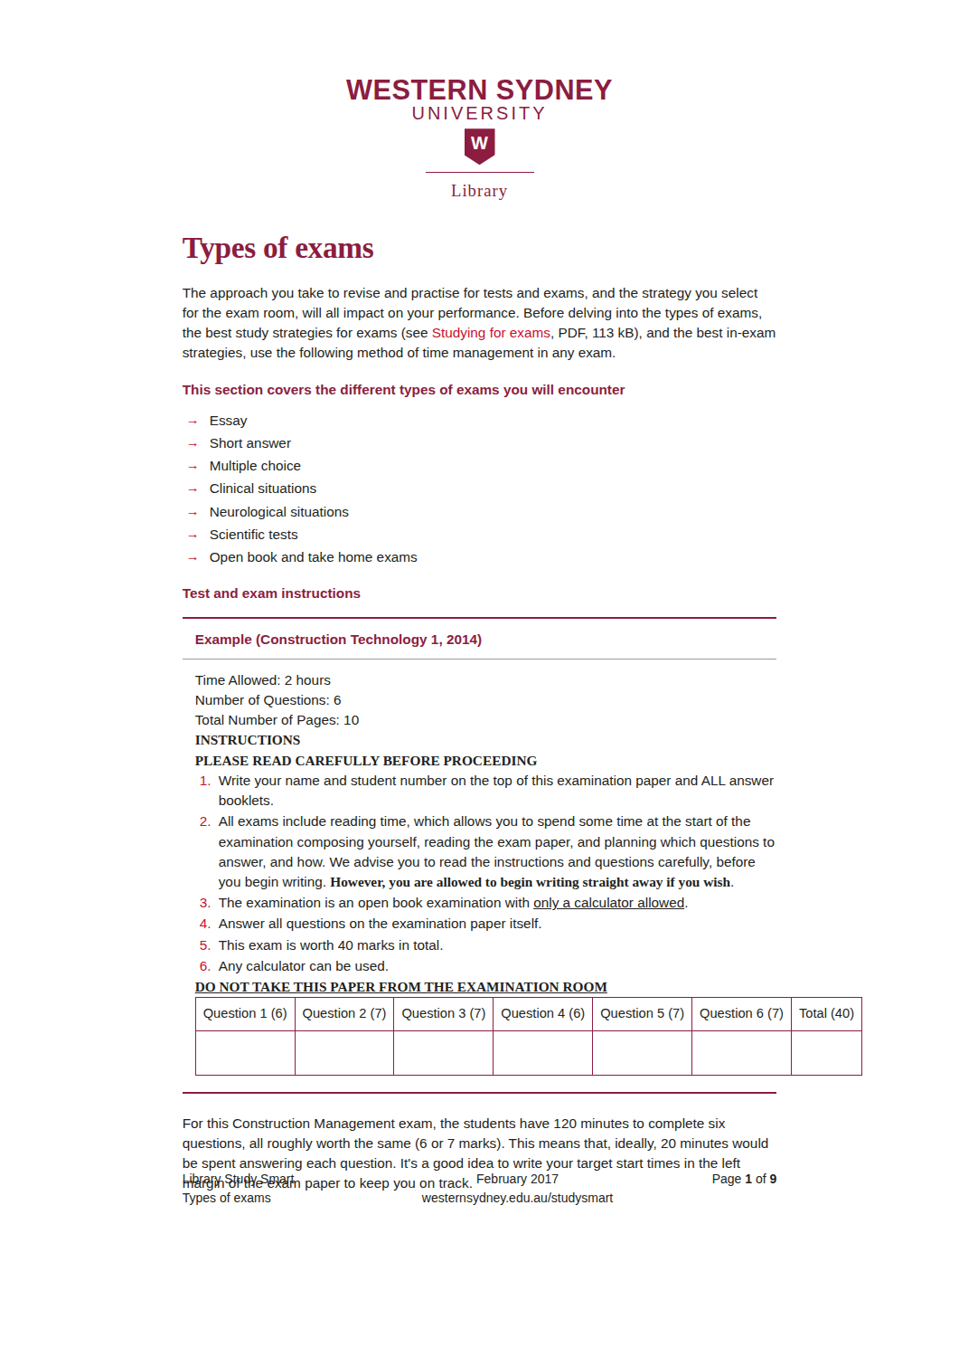WESTERN SYDNEY
UNIVERSITY
W
Library
Types of exams
The approach you take to revise and practise for tests and exams, and the strategy you select for the exam room, will all impact on your performance. Before delving into the types of exams, the best study strategies for exams (see Studying for exams, PDF, 113 kB), and the best in-exam strategies, use the following method of time management in any exam.
This section covers the different types of exams you will encounter
Essay
Short answer
Multiple choice
Clinical situations
Neurological situations
Scientific tests
Open book and take home exams
Test and exam instructions
Example (Construction Technology 1, 2014)
Time Allowed: 2 hours
Number of Questions: 6
Total Number of Pages: 10
INSTRUCTIONS
PLEASE READ CAREFULLY BEFORE PROCEEDING
Write your name and student number on the top of this examination paper and ALL answer booklets.
All exams include reading time, which allows you to spend some time at the start of the examination composing yourself, reading the exam paper, and planning which questions to answer, and how. We advise you to read the instructions and questions carefully, before you begin writing. However, you are allowed to begin writing straight away if you wish.
The examination is an open book examination with only a calculator allowed.
Answer all questions on the examination paper itself.
This exam is worth 40 marks in total.
Any calculator can be used.
DO NOT TAKE THIS PAPER FROM THE EXAMINATION ROOM
| Question 1 (6) | Question 2 (7) | Question 3 (7) | Question 4 (6) | Question 5 (7) | Question 6 (7) | Total (40) |
For this Construction Management exam, the students have 120 minutes to complete six questions, all roughly worth the same (6 or 7 marks). This means that, ideally, 20 minutes would be spent answering each question. It's a good idea to write your target start times in the left margin of the exam paper to keep you on track.
| Library Study Smart | February 2017 | Page 1 of 9 |
| Types of exams | westernsydney.edu.au/studysmart | |